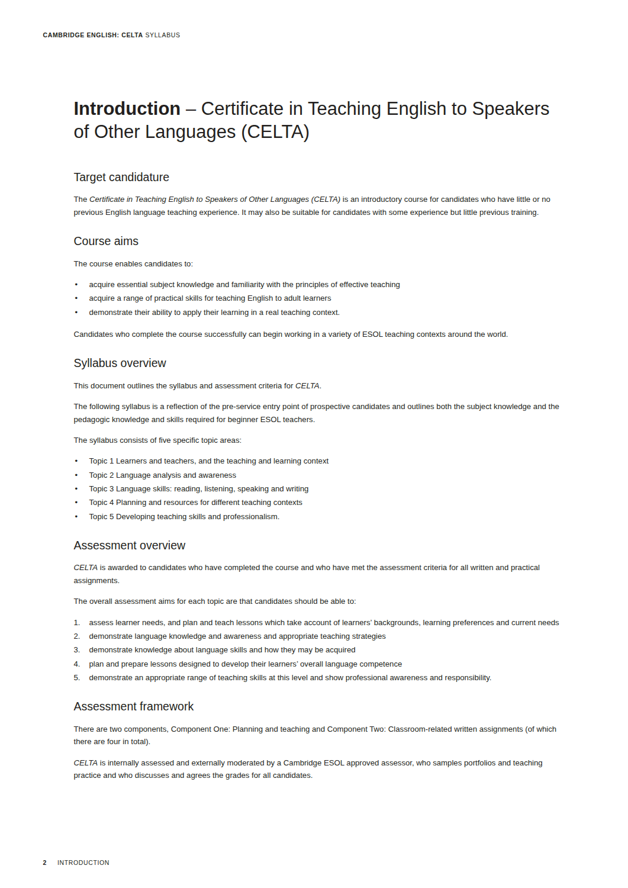CAMBRIDGE ENGLISH: CELTA SYLLABUS
Introduction – Certificate in Teaching English to Speakers of Other Languages (CELTA)
Target candidature
The Certificate in Teaching English to Speakers of Other Languages (CELTA) is an introductory course for candidates who have little or no previous English language teaching experience. It may also be suitable for candidates with some experience but little previous training.
Course aims
The course enables candidates to:
acquire essential subject knowledge and familiarity with the principles of effective teaching
acquire a range of practical skills for teaching English to adult learners
demonstrate their ability to apply their learning in a real teaching context.
Candidates who complete the course successfully can begin working in a variety of ESOL teaching contexts around the world.
Syllabus overview
This document outlines the syllabus and assessment criteria for CELTA.
The following syllabus is a reflection of the pre-service entry point of prospective candidates and outlines both the subject knowledge and the pedagogic knowledge and skills required for beginner ESOL teachers.
The syllabus consists of five specific topic areas:
Topic 1 Learners and teachers, and the teaching and learning context
Topic 2 Language analysis and awareness
Topic 3 Language skills: reading, listening, speaking and writing
Topic 4 Planning and resources for different teaching contexts
Topic 5 Developing teaching skills and professionalism.
Assessment overview
CELTA is awarded to candidates who have completed the course and who have met the assessment criteria for all written and practical assignments.
The overall assessment aims for each topic are that candidates should be able to:
assess learner needs, and plan and teach lessons which take account of learners’ backgrounds, learning preferences and current needs
demonstrate language knowledge and awareness and appropriate teaching strategies
demonstrate knowledge about language skills and how they may be acquired
plan and prepare lessons designed to develop their learners’ overall language competence
demonstrate an appropriate range of teaching skills at this level and show professional awareness and responsibility.
Assessment framework
There are two components, Component One: Planning and teaching and Component Two: Classroom-related written assignments (of which there are four in total).
CELTA is internally assessed and externally moderated by a Cambridge ESOL approved assessor, who samples portfolios and teaching practice and who discusses and agrees the grades for all candidates.
2 INTRODUCTION